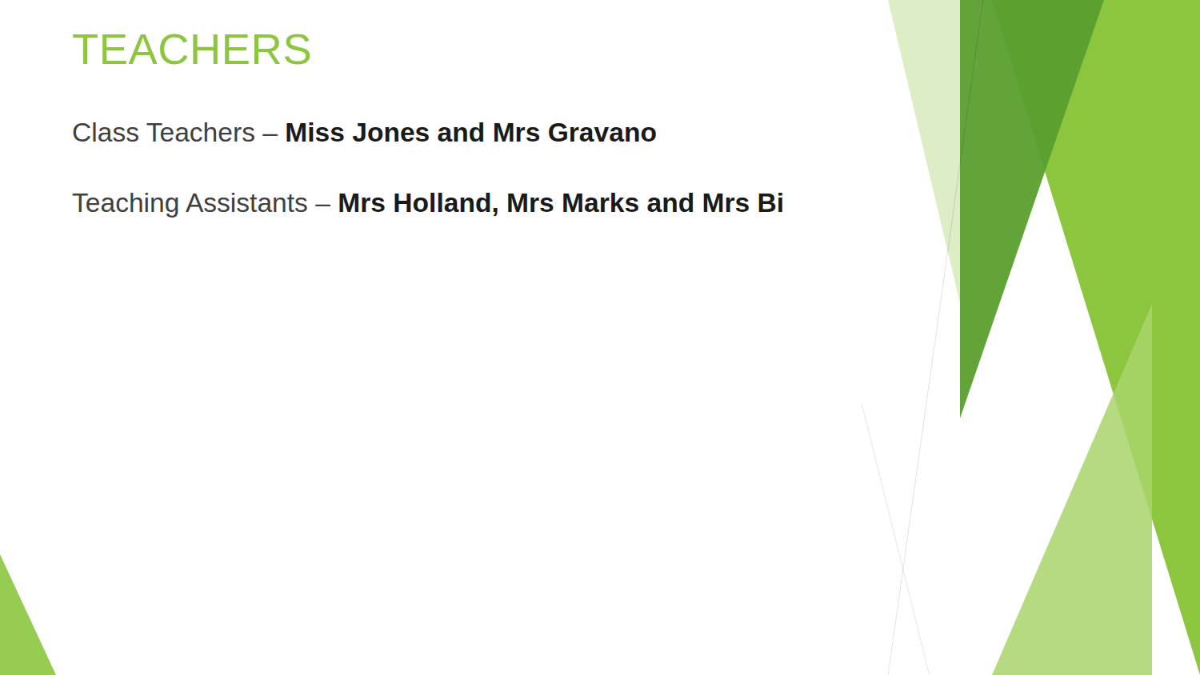TEACHERS
Class Teachers – Miss Jones and Mrs Gravano
Teaching Assistants – Mrs Holland, Mrs Marks and Mrs Bi